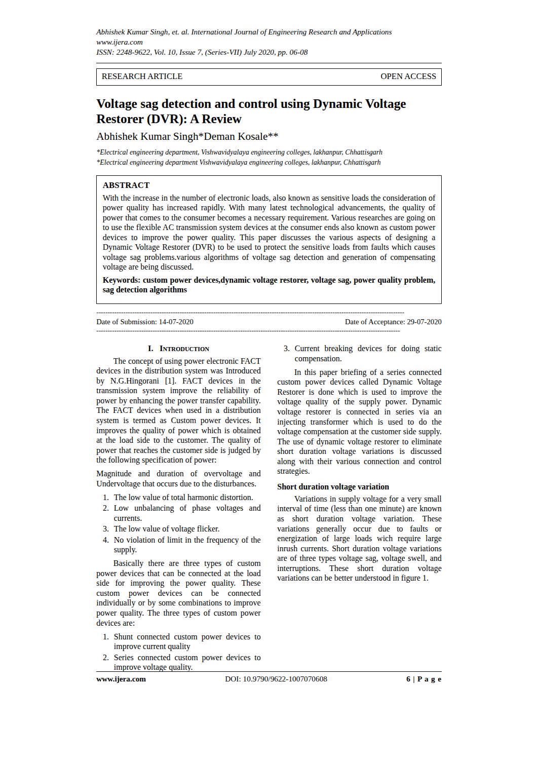Abhishek Kumar Singh, et. al. International Journal of Engineering Research and Applications
www.ijera.com
ISSN: 2248-9622, Vol. 10, Issue 7, (Series-VII) July 2020, pp. 06-08
RESEARCH ARTICLE
OPEN ACCESS
Voltage sag detection and control using Dynamic Voltage Restorer (DVR): A Review
Abhishek Kumar Singh*Deman Kosale**
*Electrical engineering department, Vishwavidyalaya engineering colleges, lakhanpur, Chhattisgarh
*Electrical engineering department Vishwavidyalaya engineering colleges, lakhanpur, Chhattisgarh
ABSTRACT
With the increase in the number of electronic loads, also known as sensitive loads the consideration of power quality has increased rapidly. With many latest technological advancements, the quality of power that comes to the consumer becomes a necessary requirement. Various researches are going on to use the flexible AC transmission system devices at the consumer ends also known as custom power devices to improve the power quality. This paper discusses the various aspects of designing a Dynamic Voltage Restorer (DVR) to be used to protect the sensitive loads from faults which causes voltage sag problems.various algorithms of voltage sag detection and generation of compensating voltage are being discussed.
Keywords: custom power devices,dynamic voltage restorer, voltage sag, power quality problem, sag detection algorithms
-----------------------------------------------------------------------------------------------------------------------------------------
Date of Submission: 14-07-2020
Date of Acceptance: 29-07-2020
---------------------------------------------------------------------------------------------------------------------------------------
I. Introduction
The concept of using power electronic FACT devices in the distribution system was Introduced by N.G.Hingorani [1]. FACT devices in the transmission system improve the reliability of power by enhancing the power transfer capability. The FACT devices when used in a distribution system is termed as Custom power devices. It improves the quality of power which is obtained at the load side to the customer. The quality of power that reaches the customer side is judged by the following specification of power:
Magnitude and duration of overvoltage and Undervoltage that occurs due to the disturbances.
The low value of total harmonic distortion.
Low unbalancing of phase voltages and currents.
The low value of voltage flicker.
No violation of limit in the frequency of the supply.
Basically there are three types of custom power devices that can be connected at the load side for improving the power quality. These custom power devices can be connected individually or by some combinations to improve power quality. The three types of custom power devices are:
Shunt connected custom power devices to improve current quality
Series connected custom power devices to improve voltage quality.
Current breaking devices for doing static compensation.
In this paper briefing of a series connected custom power devices called Dynamic Voltage Restorer is done which is used to improve the voltage quality of the supply power. Dynamic voltage restorer is connected in series via an injecting transformer which is used to do the voltage compensation at the customer side supply. The use of dynamic voltage restorer to eliminate short duration voltage variations is discussed along with their various connection and control strategies.
Short duration voltage variation
Variations in supply voltage for a very small interval of time (less than one minute) are known as short duration voltage variation. These variations generally occur due to faults or energization of large loads wich require large inrush currents. Short duration voltage variations are of three types voltage sag, voltage swell, and interruptions. These short duration voltage variations can be better understood in figure 1.
www.ijera.com
DOI: 10.9790/9622-1007070608
6 | P a g e